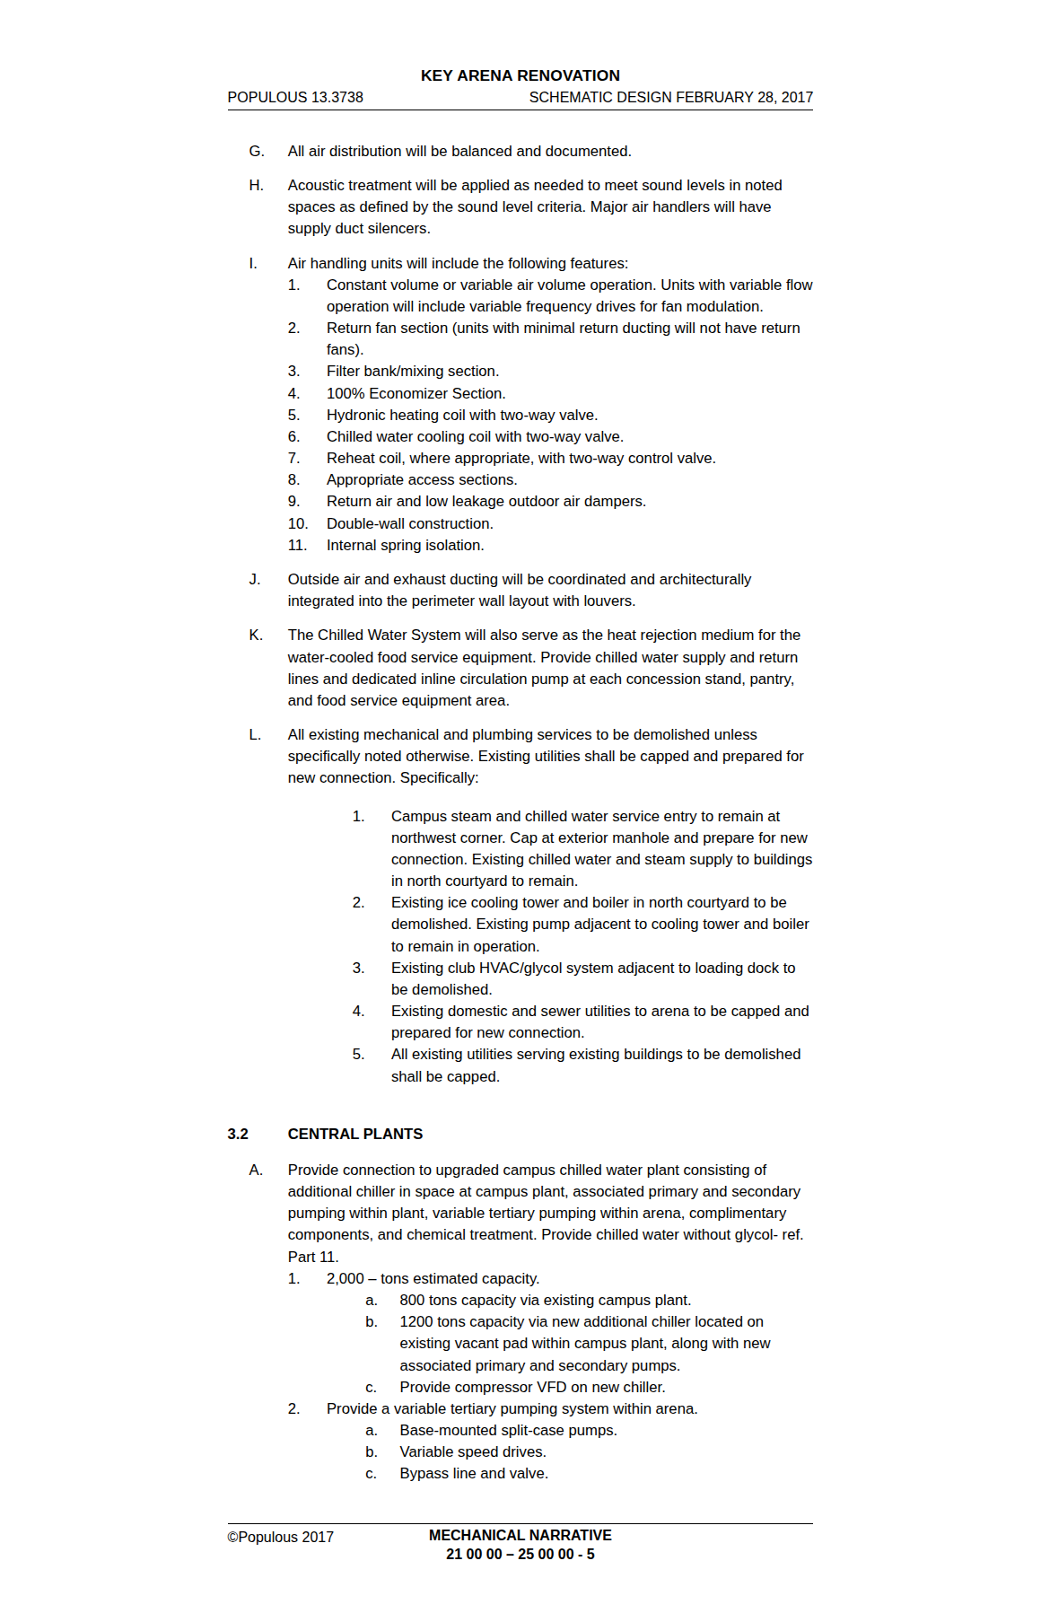KEY ARENA RENOVATION
POPULOUS 13.3738
SCHEMATIC DESIGN FEBRUARY 28, 2017
G.
All air distribution will be balanced and documented.
H.
Acoustic treatment will be applied as needed to meet sound levels in noted spaces as defined by the sound level criteria. Major air handlers will have supply duct silencers.
I.
Air handling units will include the following features:
1.
Constant volume or variable air volume operation. Units with variable flow operation will include variable frequency drives for fan modulation.
2.
Return fan section (units with minimal return ducting will not have return fans).
3.
Filter bank/mixing section.
4.
100% Economizer Section.
5.
Hydronic heating coil with two-way valve.
6.
Chilled water cooling coil with two-way valve.
7.
Reheat coil, where appropriate, with two-way control valve.
8.
Appropriate access sections.
9.
Return air and low leakage outdoor air dampers.
10.
Double-wall construction.
11.
Internal spring isolation.
J.
Outside air and exhaust ducting will be coordinated and architecturally integrated into the perimeter wall layout with louvers.
K.
The Chilled Water System will also serve as the heat rejection medium for the water-cooled food service equipment. Provide chilled water supply and return lines and dedicated inline circulation pump at each concession stand, pantry, and food service equipment area.
L.
All existing mechanical and plumbing services to be demolished unless specifically noted otherwise. Existing utilities shall be capped and prepared for new connection. Specifically:
1.
Campus steam and chilled water service entry to remain at northwest corner. Cap at exterior manhole and prepare for new connection. Existing chilled water and steam supply to buildings in north courtyard to remain.
2.
Existing ice cooling tower and boiler in north courtyard to be demolished. Existing pump adjacent to cooling tower and boiler to remain in operation.
3.
Existing club HVAC/glycol system adjacent to loading dock to be demolished.
4.
Existing domestic and sewer utilities to arena to be capped and prepared for new connection.
5.
All existing utilities serving existing buildings to be demolished shall be capped.
3.2
CENTRAL PLANTS
A.
Provide connection to upgraded campus chilled water plant consisting of additional chiller in space at campus plant, associated primary and secondary pumping within plant, variable tertiary pumping within arena, complimentary components, and chemical treatment. Provide chilled water without glycol- ref. Part 11.
1.
2,000 – tons estimated capacity.
a.
800 tons capacity via existing campus plant.
b.
1200 tons capacity via new additional chiller located on existing vacant pad within campus plant, along with new associated primary and secondary pumps.
c.
Provide compressor VFD on new chiller.
2.
Provide a variable tertiary pumping system within arena.
a.
Base-mounted split-case pumps.
b.
Variable speed drives.
c.
Bypass line and valve.
©Populous 2017
MECHANICAL NARRATIVE
21 00 00 – 25 00 00 - 5